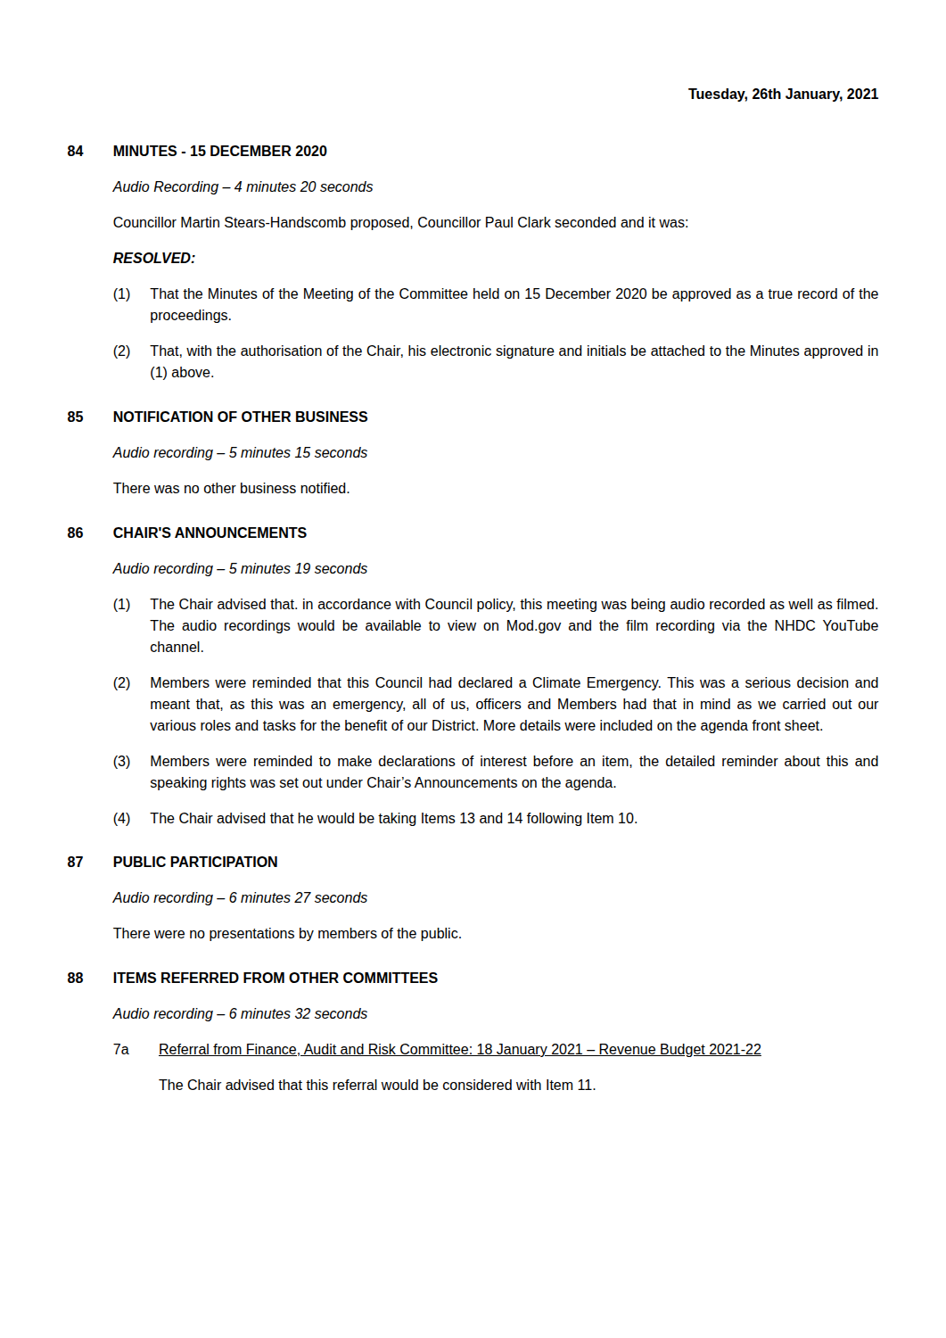Tuesday, 26th January, 2021
84 MINUTES - 15 DECEMBER 2020
Audio Recording – 4 minutes 20 seconds
Councillor Martin Stears-Handscomb proposed, Councillor Paul Clark seconded and it was:
RESOLVED:
(1) That the Minutes of the Meeting of the Committee held on 15 December 2020 be approved as a true record of the proceedings.
(2) That, with the authorisation of the Chair, his electronic signature and initials be attached to the Minutes approved in (1) above.
85 NOTIFICATION OF OTHER BUSINESS
Audio recording – 5 minutes 15 seconds
There was no other business notified.
86 CHAIR'S ANNOUNCEMENTS
Audio recording – 5 minutes 19 seconds
(1) The Chair advised that. in accordance with Council policy, this meeting was being audio recorded as well as filmed. The audio recordings would be available to view on Mod.gov and the film recording via the NHDC YouTube channel.
(2) Members were reminded that this Council had declared a Climate Emergency. This was a serious decision and meant that, as this was an emergency, all of us, officers and Members had that in mind as we carried out our various roles and tasks for the benefit of our District. More details were included on the agenda front sheet.
(3) Members were reminded to make declarations of interest before an item, the detailed reminder about this and speaking rights was set out under Chair’s Announcements on the agenda.
(4) The Chair advised that he would be taking Items 13 and 14 following Item 10.
87 PUBLIC PARTICIPATION
Audio recording – 6 minutes 27 seconds
There were no presentations by members of the public.
88 ITEMS REFERRED FROM OTHER COMMITTEES
Audio recording – 6 minutes 32 seconds
7a Referral from Finance, Audit and Risk Committee: 18 January 2021 – Revenue Budget 2021-22
The Chair advised that this referral would be considered with Item 11.